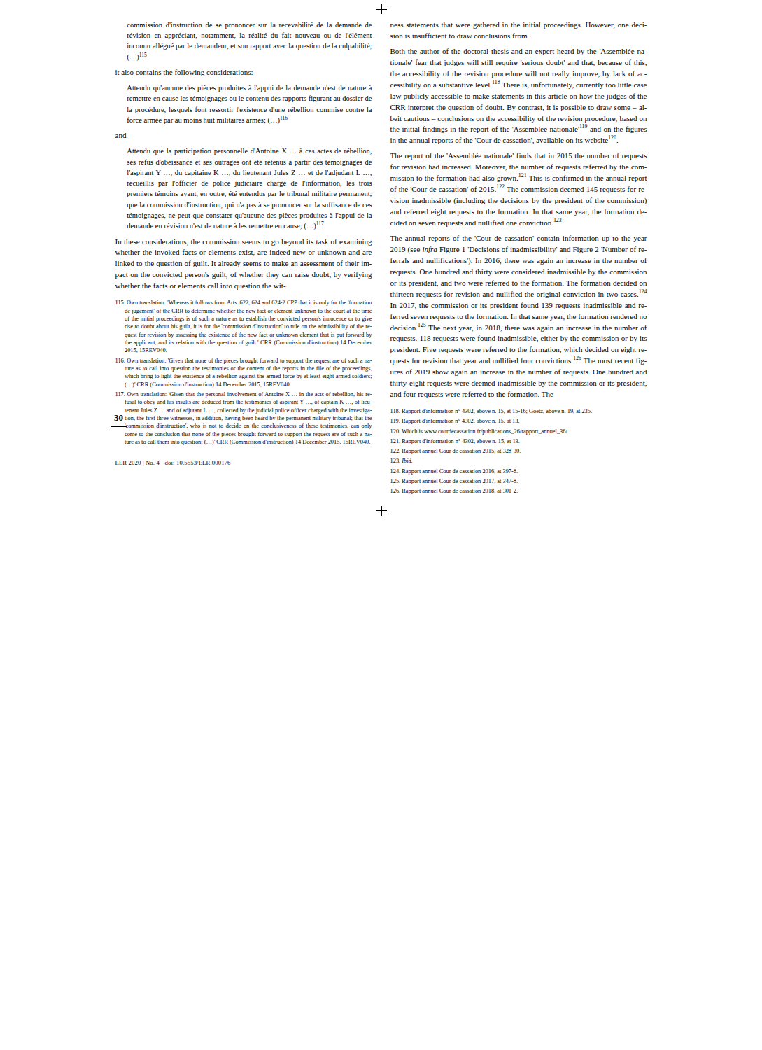30
commission d'instruction de se prononcer sur la recevabilité de la demande de révision en appréciant, notamment, la réalité du fait nouveau ou de l'élément inconnu allégué par le demandeur, et son rapport avec la question de la culpabilité; (…)115
it also contains the following considerations:
Attendu qu'aucune des pièces produites à l'appui de la demande n'est de nature à remettre en cause les témoignages ou le contenu des rapports figurant au dossier de la procédure, lesquels font ressortir l'existence d'une rébellion commise contre la force armée par au moins huit militaires armés; (…)116
and
Attendu que la participation personnelle d'Antoine X … à ces actes de rébellion, ses refus d'obéissance et ses outrages ont été retenus à partir des témoignages de l'aspirant Y …, du capitaine K …, du lieutenant Jules Z … et de l'adjudant L …, recueillis par l'officier de police judiciaire chargé de l'information, les trois premiers témoins ayant, en outre, été entendus par le tribunal militaire permanent; que la commission d'instruction, qui n'a pas à se prononcer sur la suffisance de ces témoignages, ne peut que constater qu'aucune des pièces produites à l'appui de la demande en révision n'est de nature à les remettre en cause; (…)117
In these considerations, the commission seems to go beyond its task of examining whether the invoked facts or elements exist, are indeed new or unknown and are linked to the question of guilt. It already seems to make an assessment of their impact on the convicted person's guilt, of whether they can raise doubt, by verifying whether the facts or elements call into question the wit-
115. Own translation: 'Whereas it follows from Arts. 622, 624 and 624-2 CPP that it is only for the 'formation de jugement' of the CRR to determine whether the new fact or element unknown to the court at the time of the initial proceedings is of such a nature as to establish the convicted person's innocence or to give rise to doubt about his guilt, it is for the 'commission d'instruction' to rule on the admissibility of the request for revision by assessing the existence of the new fact or unknown element that is put forward by the applicant, and its relation with the question of guilt.' CRR (Commission d'instruction) 14 December 2015, 15REV040.
116. Own translation: 'Given that none of the pieces brought forward to support the request are of such a nature as to call into question the testimonies or the content of the reports in the file of the proceedings, which bring to light the existence of a rebellion against the armed force by at least eight armed soldiers; (…)' CRR (Commission d'instruction) 14 December 2015, 15REV040.
117. Own translation: 'Given that the personal involvement of Antoine X … in the acts of rebellion, his refusal to obey and his insults are deduced from the testimonies of aspirant Y …, of captain K …, of lieutenant Jules Z … and of adjutant L …, collected by the judicial police officer charged with the investigation, the first three witnesses, in addition, having been heard by the permanent military tribunal; that the 'commission d'instruction', who is not to decide on the conclusiveness of these testimonies, can only come to the conclusion that none of the pieces brought forward to support the request are of such a nature as to call them into question; (…)' CRR (Commission d'instruction) 14 December 2015, 15REV040.
ELR 2020 | No. 4 - doi: 10.5553/ELR.000176
ness statements that were gathered in the initial proceedings. However, one decision is insufficient to draw conclusions from.
Both the author of the doctoral thesis and an expert heard by the 'Assemblée nationale' fear that judges will still require 'serious doubt' and that, because of this, the accessibility of the revision procedure will not really improve, by lack of accessibility on a substantive level.118 There is, unfortunately, currently too little case law publicly accessible to make statements in this article on how the judges of the CRR interpret the question of doubt. By contrast, it is possible to draw some – albeit cautious – conclusions on the accessibility of the revision procedure, based on the initial findings in the report of the 'Assemblée nationale'119 and on the figures in the annual reports of the 'Cour de cassation', available on its website120.
The report of the 'Assemblée nationale' finds that in 2015 the number of requests for revision had increased. Moreover, the number of requests referred by the commission to the formation had also grown.121 This is confirmed in the annual report of the 'Cour de cassation' of 2015.122 The commission deemed 145 requests for revision inadmissible (including the decisions by the president of the commission) and referred eight requests to the formation. In that same year, the formation decided on seven requests and nullified one conviction.123
The annual reports of the 'Cour de cassation' contain information up to the year 2019 (see infra Figure 1 'Decisions of inadmissibility' and Figure 2 'Number of referrals and nullifications'). In 2016, there was again an increase in the number of requests. One hundred and thirty were considered inadmissible by the commission or its president, and two were referred to the formation. The formation decided on thirteen requests for revision and nullified the original conviction in two cases.124 In 2017, the commission or its president found 139 requests inadmissible and referred seven requests to the formation. In that same year, the formation rendered no decision.125 The next year, in 2018, there was again an increase in the number of requests. 118 requests were found inadmissible, either by the commission or by its president. Five requests were referred to the formation, which decided on eight requests for revision that year and nullified four convictions.126 The most recent figures of 2019 show again an increase in the number of requests. One hundred and thirty-eight requests were deemed inadmissible by the commission or its president, and four requests were referred to the formation. The
118. Rapport d'information n° 4302, above n. 15, at 15-16; Goetz, above n. 19, at 235.
119. Rapport d'information n° 4302, above n. 15, at 13.
120. Which is www.courdecassation.fr/publications_26/rapport_annuel_36/.
121. Rapport d'information n° 4302, above n. 15, at 13.
122. Rapport annuel Cour de cassation 2015, at 328-30.
123. Ibid.
124. Rapport annuel Cour de cassation 2016, at 397-8.
125. Rapport annuel Cour de cassation 2017, at 347-8.
126. Rapport annuel Cour de cassation 2018, at 301-2.